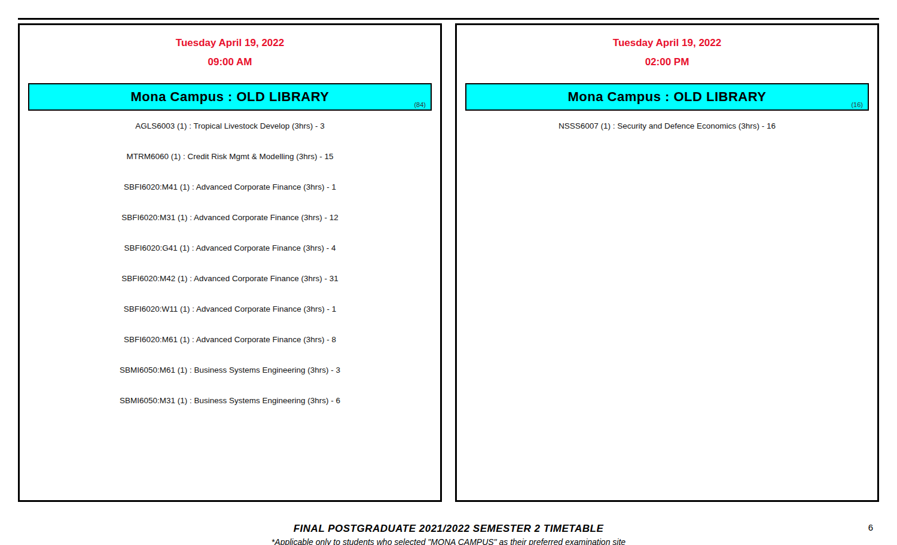Tuesday April 19, 2022
09:00 AM
Mona Campus : OLD LIBRARY
(84)
AGLS6003 (1) : Tropical Livestock Develop (3hrs) - 3
MTRM6060 (1) : Credit Risk Mgmt & Modelling (3hrs) - 15
SBFI6020:M41 (1) : Advanced Corporate Finance (3hrs) - 1
SBFI6020:M31 (1) : Advanced Corporate Finance (3hrs) - 12
SBFI6020:G41 (1) : Advanced Corporate Finance (3hrs) - 4
SBFI6020:M42 (1) : Advanced Corporate Finance (3hrs) - 31
SBFI6020:W11 (1) : Advanced Corporate Finance (3hrs) - 1
SBFI6020:M61 (1) : Advanced Corporate Finance (3hrs) - 8
SBMI6050:M61 (1) : Business Systems Engineering (3hrs) - 3
SBMI6050:M31 (1) : Business Systems Engineering (3hrs) - 6
Tuesday April 19, 2022
02:00 PM
Mona Campus : OLD LIBRARY
(16)
NSSS6007 (1) : Security and Defence Economics (3hrs) - 16
FINAL POSTGRADUATE 2021/2022 SEMESTER 2 TIMETABLE
*Applicable only to students who selected "MONA CAMPUS" as their preferred examination site
6